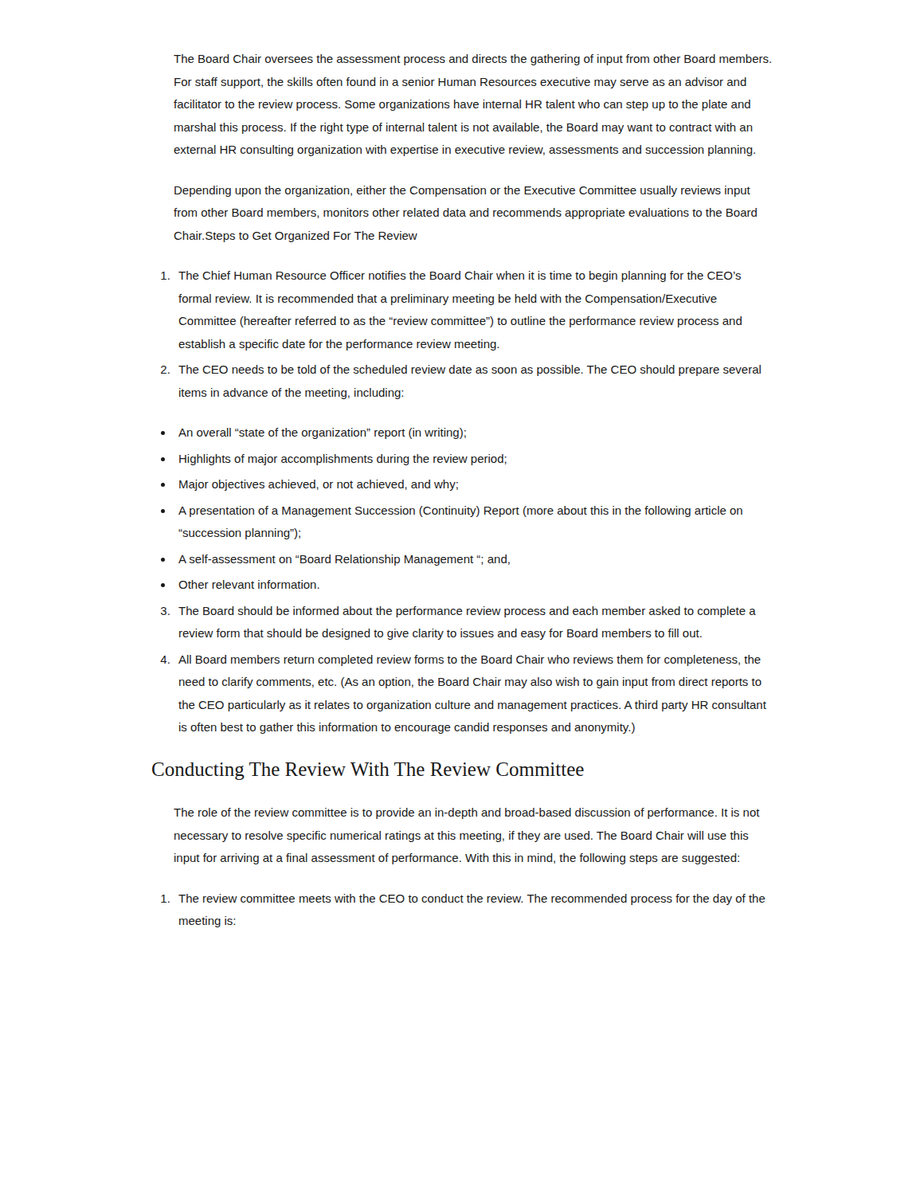The Board Chair oversees the assessment process and directs the gathering of input from other Board members. For staff support, the skills often found in a senior Human Resources executive may serve as an advisor and facilitator to the review process. Some organizations have internal HR talent who can step up to the plate and marshal this process. If the right type of internal talent is not available, the Board may want to contract with an external HR consulting organization with expertise in executive review, assessments and succession planning.
Depending upon the organization, either the Compensation or the Executive Committee usually reviews input from other Board members, monitors other related data and recommends appropriate evaluations to the Board Chair.Steps to Get Organized For The Review
The Chief Human Resource Officer notifies the Board Chair when it is time to begin planning for the CEO’s formal review. It is recommended that a preliminary meeting be held with the Compensation/Executive Committee (hereafter referred to as the “review committee”) to outline the performance review process and establish a specific date for the performance review meeting.
The CEO needs to be told of the scheduled review date as soon as possible. The CEO should prepare several items in advance of the meeting, including:
An overall “state of the organization” report (in writing);
Highlights of major accomplishments during the review period;
Major objectives achieved, or not achieved, and why;
A presentation of a Management Succession (Continuity) Report (more about this in the following article on “succession planning”);
A self-assessment on “Board Relationship Management “; and,
Other relevant information.
The Board should be informed about the performance review process and each member asked to complete a review form that should be designed to give clarity to issues and easy for Board members to fill out.
All Board members return completed review forms to the Board Chair who reviews them for completeness, the need to clarify comments, etc. (As an option, the Board Chair may also wish to gain input from direct reports to the CEO particularly as it relates to organization culture and management practices. A third party HR consultant is often best to gather this information to encourage candid responses and anonymity.)
Conducting The Review With The Review Committee
The role of the review committee is to provide an in-depth and broad-based discussion of performance. It is not necessary to resolve specific numerical ratings at this meeting, if they are used. The Board Chair will use this input for arriving at a final assessment of performance. With this in mind, the following steps are suggested:
The review committee meets with the CEO to conduct the review. The recommended process for the day of the meeting is: